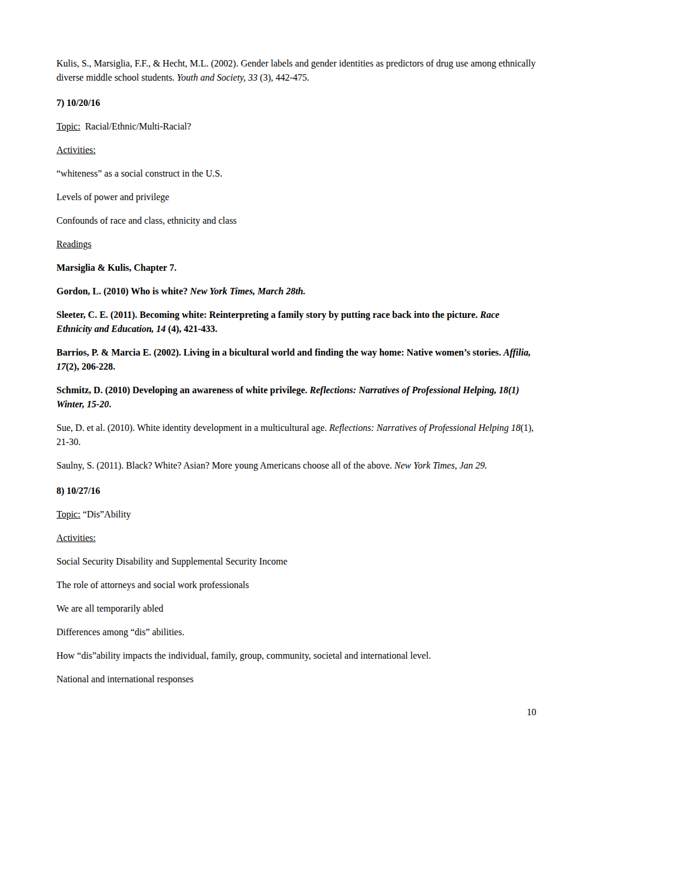Kulis, S., Marsiglia, F.F., & Hecht, M.L. (2002). Gender labels and gender identities as predictors of drug use among ethnically diverse middle school students. Youth and Society, 33 (3), 442-475.
7) 10/20/16
Topic: Racial/Ethnic/Multi-Racial?
Activities:
“whiteness” as a social construct in the U.S.
Levels of power and privilege
Confounds of race and class, ethnicity and class
Readings
Marsiglia & Kulis, Chapter 7.
Gordon, L. (2010) Who is white? New York Times, March 28th.
Sleeter, C. E. (2011). Becoming white: Reinterpreting a family story by putting race back into the picture. Race Ethnicity and Education, 14 (4), 421-433.
Barrios, P. & Marcia E. (2002). Living in a bicultural world and finding the way home: Native women’s stories. Affilia, 17(2), 206-228.
Schmitz, D. (2010) Developing an awareness of white privilege. Reflections: Narratives of Professional Helping, 18(1) Winter, 15-20.
Sue, D. et al. (2010). White identity development in a multicultural age. Reflections: Narratives of Professional Helping 18(1), 21-30.
Saulny, S. (2011). Black? White? Asian? More young Americans choose all of the above. New York Times, Jan 29.
8) 10/27/16
Topic: “Dis”Ability
Activities:
Social Security Disability and Supplemental Security Income
The role of attorneys and social work professionals
We are all temporarily abled
Differences among “dis” abilities.
How “dis”ability impacts the individual, family, group, community, societal and international level.
National and international responses
10